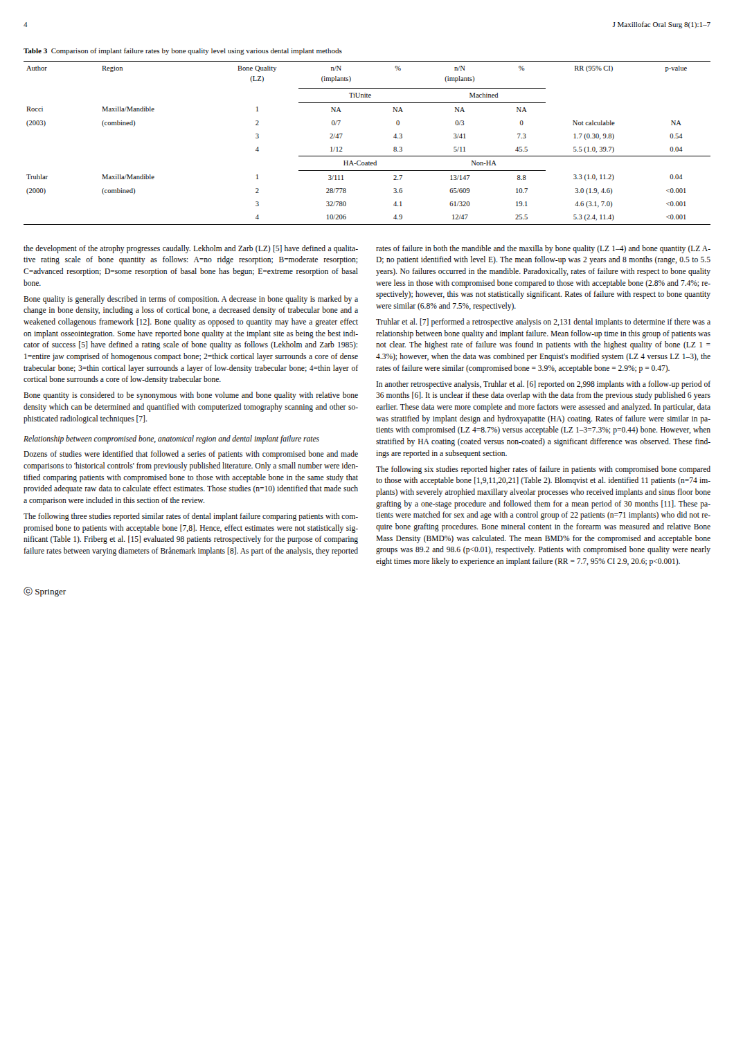4 J Maxillofac Oral Surg 8(1):1–7
Table 3 Comparison of implant failure rates by bone quality level using various dental implant methods
| Author | Region | Bone Quality (LZ) | n/N (implants) | % | n/N (implants) | % | RR (95% CI) | p-value |
| --- | --- | --- | --- | --- | --- | --- | --- | --- |
| | TiUnite | Machined | |
| Rocci | Maxilla/Mandible | 1 | NA | NA | NA | NA | | |
| (2003) | (combined) | 2 | 0/7 | 0 | 0/3 | 0 | Not calculable | NA |
| | | 3 | 2/47 | 4.3 | 3/41 | 7.3 | 1.7 (0.30, 9.8) | 0.54 |
| | | 4 | 1/12 | 8.3 | 5/11 | 45.5 | 5.5 (1.0, 39.7) | 0.04 |
| | HA-Coated | Non-HA | |
| Truhlar | Maxilla/Mandible | 1 | 3/111 | 2.7 | 13/147 | 8.8 | 3.3 (1.0, 11.2) | 0.04 |
| (2000) | (combined) | 2 | 28/778 | 3.6 | 65/609 | 10.7 | 3.0 (1.9, 4.6) | <0.001 |
| | | 3 | 32/780 | 4.1 | 61/320 | 19.1 | 4.6 (3.1, 7.0) | <0.001 |
| | | 4 | 10/206 | 4.9 | 12/47 | 25.5 | 5.3 (2.4, 11.4) | <0.001 |
the development of the atrophy progresses caudally. Lekholm and Zarb (LZ) [5] have defined a qualitative rating scale of bone quantity as follows: A=no ridge resorption; B=moderate resorption; C=advanced resorption; D=some resorption of basal bone has begun; E=extreme resorption of basal bone.
Bone quality is generally described in terms of composition. A decrease in bone quality is marked by a change in bone density, including a loss of cortical bone, a decreased density of trabecular bone and a weakened collagenous framework [12]. Bone quality as opposed to quantity may have a greater effect on implant osseointegration. Some have reported bone quality at the implant site as being the best indicator of success [5] have defined a rating scale of bone quality as follows (Lekholm and Zarb 1985): 1=entire jaw comprised of homogenous compact bone; 2=thick cortical layer surrounds a core of dense trabecular bone; 3=thin cortical layer surrounds a layer of low-density trabecular bone; 4=thin layer of cortical bone surrounds a core of low-density trabecular bone.
Bone quantity is considered to be synonymous with bone volume and bone quality with relative bone density which can be determined and quantified with computerized tomography scanning and other sophisticated radiological techniques [7].
Relationship between compromised bone, anatomical region and dental implant failure rates
Dozens of studies were identified that followed a series of patients with compromised bone and made comparisons to 'historical controls' from previously published literature. Only a small number were identified comparing patients with compromised bone to those with acceptable bone in the same study that provided adequate raw data to calculate effect estimates. Those studies (n=10) identified that made such a comparison were included in this section of the review.
The following three studies reported similar rates of dental implant failure comparing patients with compromised bone to patients with acceptable bone [7,8]. Hence, effect estimates were not statistically significant (Table 1). Friberg et al. [15] evaluated 98 patients retrospectively for the purpose of comparing failure rates between varying diameters of Brånemark implants [8]. As part of the analysis, they reported rates of failure in both the mandible and the maxilla by bone quality (LZ 1–4) and bone quantity (LZ A-D; no patient identified with level E). The mean follow-up was 2 years and 8 months (range, 0.5 to 5.5 years). No failures occurred in the mandible. Paradoxically, rates of failure with respect to bone quality were less in those with compromised bone compared to those with acceptable bone (2.8% and 7.4%; respectively); however, this was not statistically significant. Rates of failure with respect to bone quantity were similar (6.8% and 7.5%, respectively).
Truhlar et al. [7] performed a retrospective analysis on 2,131 dental implants to determine if there was a relationship between bone quality and implant failure. Mean follow-up time in this group of patients was not clear. The highest rate of failure was found in patients with the highest quality of bone (LZ 1 = 4.3%); however, when the data was combined per Enquist's modified system (LZ 4 versus LZ 1–3), the rates of failure were similar (compromised bone = 3.9%, acceptable bone = 2.9%; p = 0.47).
In another retrospective analysis, Truhlar et al. [6] reported on 2,998 implants with a follow-up period of 36 months [6]. It is unclear if these data overlap with the data from the previous study published 6 years earlier. These data were more complete and more factors were assessed and analyzed. In particular, data was stratified by implant design and hydroxyapatite (HA) coating. Rates of failure were similar in patients with compromised (LZ 4=8.7%) versus acceptable (LZ 1–3=7.3%; p=0.44) bone. However, when stratified by HA coating (coated versus non-coated) a significant difference was observed. These findings are reported in a subsequent section.
The following six studies reported higher rates of failure in patients with compromised bone compared to those with acceptable bone [1,9,11,20,21] (Table 2). Blomqvist et al. identified 11 patients (n=74 implants) with severely atrophied maxillary alveolar processes who received implants and sinus floor bone grafting by a one-stage procedure and followed them for a mean period of 30 months [11]. These patients were matched for sex and age with a control group of 22 patients (n=71 implants) who did not require bone grafting procedures. Bone mineral content in the forearm was measured and relative Bone Mass Density (BMD%) was calculated. The mean BMD% for the compromised and acceptable bone groups was 89.2 and 98.6 (p<0.01), respectively. Patients with compromised bone quality were nearly eight times more likely to experience an implant failure (RR = 7.7, 95% CI 2.9, 20.6; p<0.001).
ⓒ Springer